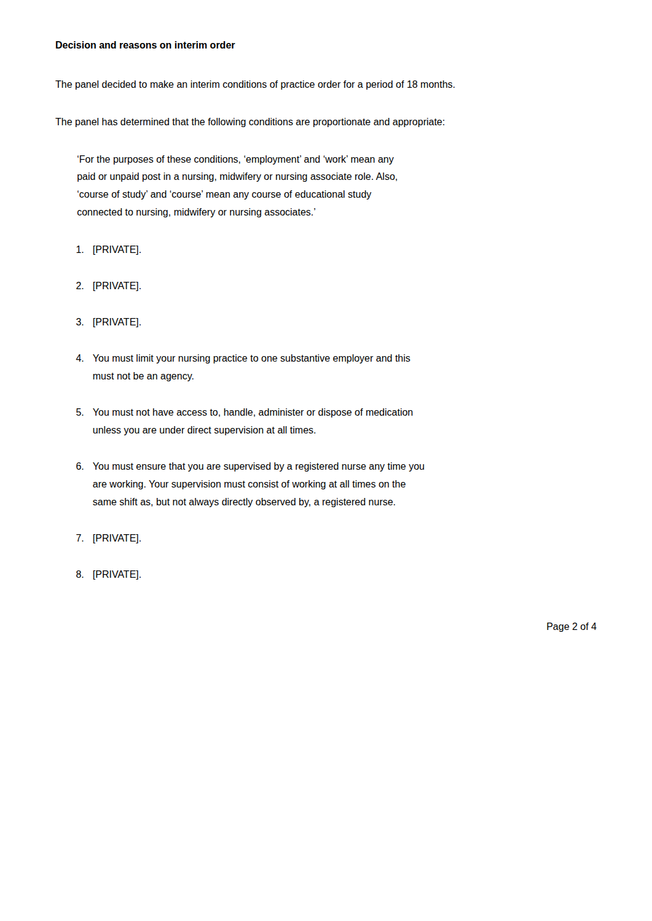Decision and reasons on interim order
The panel decided to make an interim conditions of practice order for a period of 18 months.
The panel has determined that the following conditions are proportionate and appropriate:
‘For the purposes of these conditions, ‘employment’ and ‘work’ mean any paid or unpaid post in a nursing, midwifery or nursing associate role. Also, ‘course of study’ and ‘course’ mean any course of educational study connected to nursing, midwifery or nursing associates.’
[PRIVATE].
[PRIVATE].
[PRIVATE].
You must limit your nursing practice to one substantive employer and this must not be an agency.
You must not have access to, handle, administer or dispose of medication unless you are under direct supervision at all times.
You must ensure that you are supervised by a registered nurse any time you are working. Your supervision must consist of working at all times on the same shift as, but not always directly observed by, a registered nurse.
[PRIVATE].
[PRIVATE].
Page 2 of 4